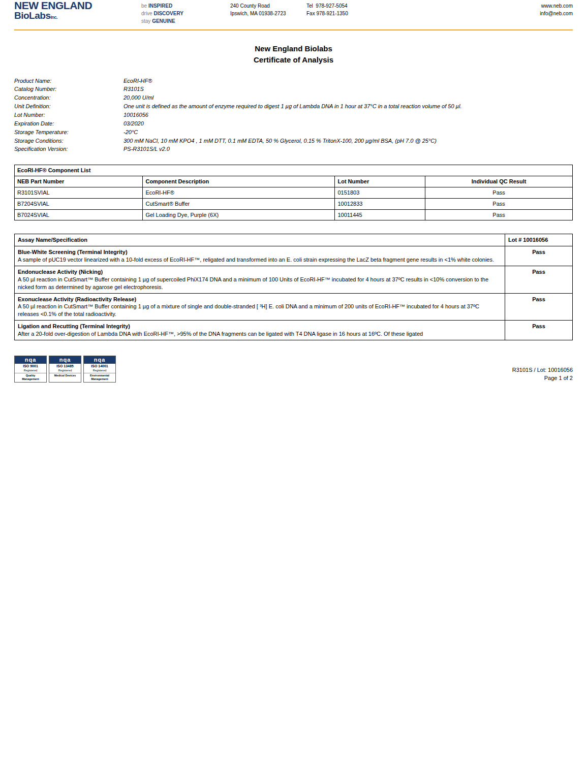NEW ENGLAND
BioLabsInc.
be INSPIRED
drive DISCOVERY
stay GENUINE
240 County Road
Ipswich, MA 01938-2723
Tel 978-927-5054
Fax 978-921-1350
www.neb.com
info@neb.com
New England Biolabs
Certificate of Analysis
| Product Name: | EcoRI-HF® |
| Catalog Number: | R3101S |
| Concentration: | 20,000 U/ml |
| Unit Definition: | One unit is defined as the amount of enzyme required to digest 1 µg of Lambda DNA in 1 hour at 37°C in a total reaction volume of 50 µl. |
| Lot Number: | 10016056 |
| Expiration Date: | 03/2020 |
| Storage Temperature: | -20°C |
| Storage Conditions: | 300 mM NaCl, 10 mM KPO4 , 1 mM DTT, 0.1 mM EDTA, 50 % Glycerol, 0.15 % TritonX-100, 200 µg/ml BSA, (pH 7.0 @ 25°C) |
| Specification Version: | PS-R3101S/L v2.0 |
| EcoRI-HF® Component List |
| --- |
| NEB Part Number | Component Description | Lot Number | Individual QC Result |
| R3101SVIAL | EcoRI-HF® | 0151803 | Pass |
| B7204SVIAL | CutSmart® Buffer | 10012833 | Pass |
| B7024SVIAL | Gel Loading Dye, Purple (6X) | 10011445 | Pass |
| Assay Name/Specification | Lot # 10016056 |
| --- | --- |
| Blue-White Screening (Terminal Integrity) A sample of pUC19 vector linearized with a 10-fold excess of EcoRI-HF™, religated and transformed into an E. coli strain expressing the LacZ beta fragment gene results in <1% white colonies. | Pass |
| Endonuclease Activity (Nicking) A 50 µl reaction in CutSmart™ Buffer containing 1 µg of supercoiled PhiX174 DNA and a minimum of 100 Units of EcoRI-HF™ incubated for 4 hours at 37ºC results in <10% conversion to the nicked form as determined by agarose gel electrophoresis. | Pass |
| Exonuclease Activity (Radioactivity Release) A 50 µl reaction in CutSmart™ Buffer containing 1 µg of a mixture of single and double-stranded [ ³H] E. coli DNA and a minimum of 200 units of EcoRI-HF™ incubated for 4 hours at 37ºC releases <0.1% of the total radioactivity. | Pass |
| Ligation and Recutting (Terminal Integrity) After a 20-fold over-digestion of Lambda DNA with EcoRI-HF™, >95% of the DNA fragments can be ligated with T4 DNA ligase in 16 hours at 16ºC. Of these ligated | Pass |
nqa
ISO 9001
Registered
Quality
Management
nqa
ISO 13485
Registered
Medical Devices
nqa
ISO 14001
Registered
Environmental
Management
R3101S / Lot: 10016056
Page 1 of 2